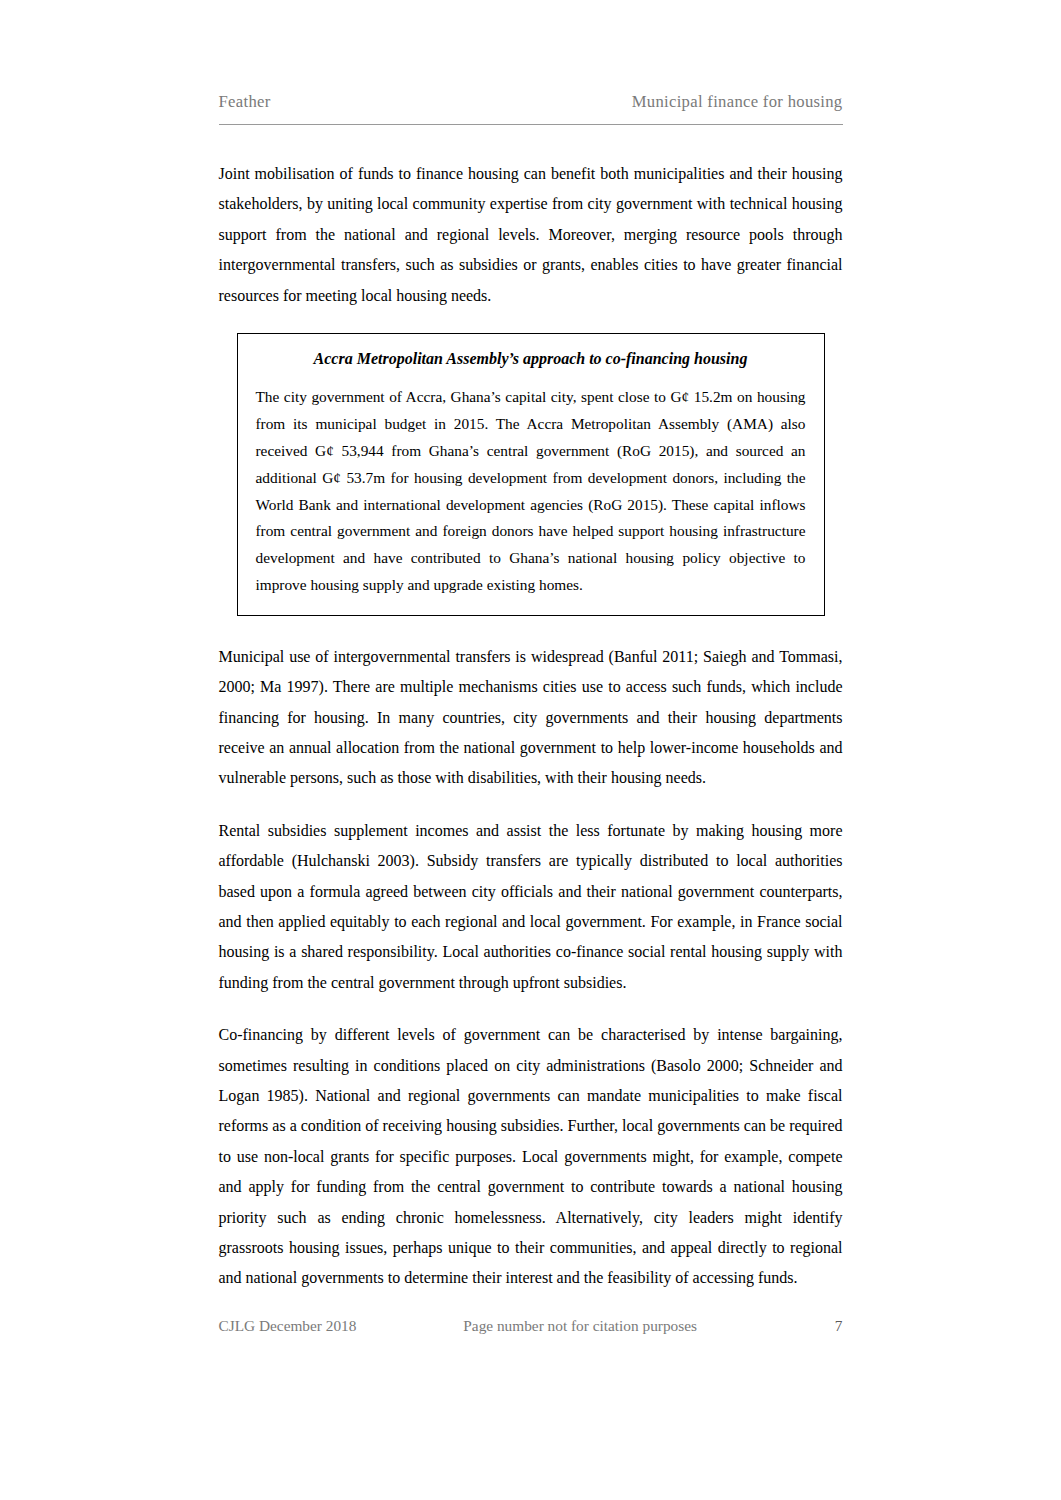Feather
Municipal finance for housing
Joint mobilisation of funds to finance housing can benefit both municipalities and their housing stakeholders, by uniting local community expertise from city government with technical housing support from the national and regional levels. Moreover, merging resource pools through intergovernmental transfers, such as subsidies or grants, enables cities to have greater financial resources for meeting local housing needs.
Accra Metropolitan Assembly’s approach to co-financing housing
The city government of Accra, Ghana’s capital city, spent close to G¢ 15.2m on housing from its municipal budget in 2015. The Accra Metropolitan Assembly (AMA) also received G¢ 53,944 from Ghana’s central government (RoG 2015), and sourced an additional G¢ 53.7m for housing development from development donors, including the World Bank and international development agencies (RoG 2015). These capital inflows from central government and foreign donors have helped support housing infrastructure development and have contributed to Ghana’s national housing policy objective to improve housing supply and upgrade existing homes.
Municipal use of intergovernmental transfers is widespread (Banful 2011; Saiegh and Tommasi, 2000; Ma 1997). There are multiple mechanisms cities use to access such funds, which include financing for housing. In many countries, city governments and their housing departments receive an annual allocation from the national government to help lower-income households and vulnerable persons, such as those with disabilities, with their housing needs.
Rental subsidies supplement incomes and assist the less fortunate by making housing more affordable (Hulchanski 2003). Subsidy transfers are typically distributed to local authorities based upon a formula agreed between city officials and their national government counterparts, and then applied equitably to each regional and local government. For example, in France social housing is a shared responsibility. Local authorities co-finance social rental housing supply with funding from the central government through upfront subsidies.
Co-financing by different levels of government can be characterised by intense bargaining, sometimes resulting in conditions placed on city administrations (Basolo 2000; Schneider and Logan 1985). National and regional governments can mandate municipalities to make fiscal reforms as a condition of receiving housing subsidies. Further, local governments can be required to use non-local grants for specific purposes. Local governments might, for example, compete and apply for funding from the central government to contribute towards a national housing priority such as ending chronic homelessness. Alternatively, city leaders might identify grassroots housing issues, perhaps unique to their communities, and appeal directly to regional and national governments to determine their interest and the feasibility of accessing funds.
CJLG December 2018
Page number not for citation purposes
7